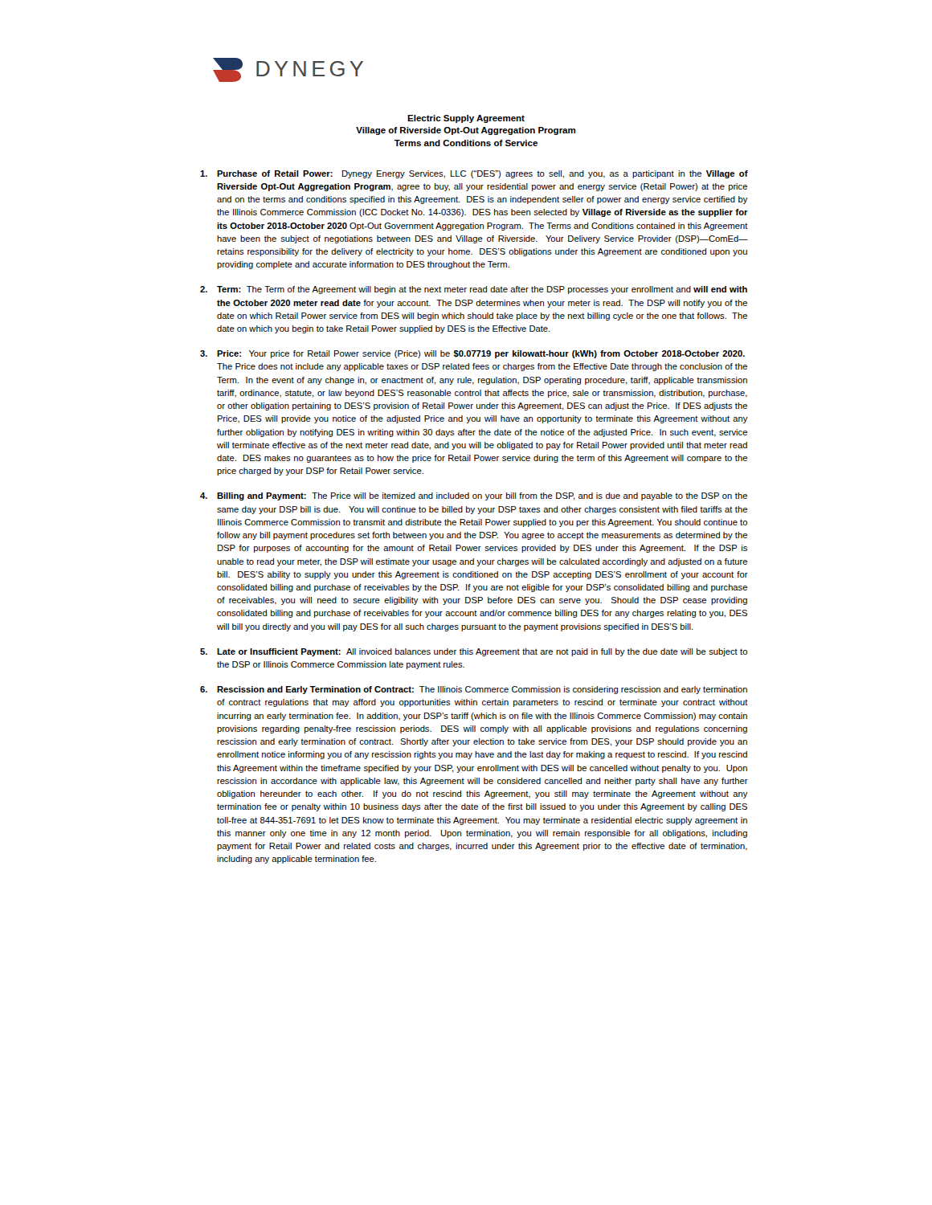DYNEGY
Electric Supply Agreement
Village of Riverside Opt-Out Aggregation Program
Terms and Conditions of Service
Purchase of Retail Power: Dynegy Energy Services, LLC (“DES”) agrees to sell, and you, as a participant in the Village of Riverside Opt-Out Aggregation Program, agree to buy, all your residential power and energy service (Retail Power) at the price and on the terms and conditions specified in this Agreement. DES is an independent seller of power and energy service certified by the Illinois Commerce Commission (ICC Docket No. 14-0336). DES has been selected by Village of Riverside as the supplier for its October 2018-October 2020 Opt-Out Government Aggregation Program. The Terms and Conditions contained in this Agreement have been the subject of negotiations between DES and Village of Riverside. Your Delivery Service Provider (DSP)—ComEd— retains responsibility for the delivery of electricity to your home. DES’S obligations under this Agreement are conditioned upon you providing complete and accurate information to DES throughout the Term.
Term: The Term of the Agreement will begin at the next meter read date after the DSP processes your enrollment and will end with the October 2020 meter read date for your account. The DSP determines when your meter is read. The DSP will notify you of the date on which Retail Power service from DES will begin which should take place by the next billing cycle or the one that follows. The date on which you begin to take Retail Power supplied by DES is the Effective Date.
Price: Your price for Retail Power service (Price) will be $0.07719 per kilowatt-hour (kWh) from October 2018-October 2020. The Price does not include any applicable taxes or DSP related fees or charges from the Effective Date through the conclusion of the Term. In the event of any change in, or enactment of, any rule, regulation, DSP operating procedure, tariff, applicable transmission tariff, ordinance, statute, or law beyond DES’S reasonable control that affects the price, sale or transmission, distribution, purchase, or other obligation pertaining to DES’S provision of Retail Power under this Agreement, DES can adjust the Price. If DES adjusts the Price, DES will provide you notice of the adjusted Price and you will have an opportunity to terminate this Agreement without any further obligation by notifying DES in writing within 30 days after the date of the notice of the adjusted Price. In such event, service will terminate effective as of the next meter read date, and you will be obligated to pay for Retail Power provided until that meter read date. DES makes no guarantees as to how the price for Retail Power service during the term of this Agreement will compare to the price charged by your DSP for Retail Power service.
Billing and Payment: The Price will be itemized and included on your bill from the DSP, and is due and payable to the DSP on the same day your DSP bill is due. You will continue to be billed by your DSP taxes and other charges consistent with filed tariffs at the Illinois Commerce Commission to transmit and distribute the Retail Power supplied to you per this Agreement. You should continue to follow any bill payment procedures set forth between you and the DSP. You agree to accept the measurements as determined by the DSP for purposes of accounting for the amount of Retail Power services provided by DES under this Agreement. If the DSP is unable to read your meter, the DSP will estimate your usage and your charges will be calculated accordingly and adjusted on a future bill. DES’S ability to supply you under this Agreement is conditioned on the DSP accepting DES’S enrollment of your account for consolidated billing and purchase of receivables by the DSP. If you are not eligible for your DSP’s consolidated billing and purchase of receivables, you will need to secure eligibility with your DSP before DES can serve you. Should the DSP cease providing consolidated billing and purchase of receivables for your account and/or commence billing DES for any charges relating to you, DES will bill you directly and you will pay DES for all such charges pursuant to the payment provisions specified in DES’S bill.
Late or Insufficient Payment: All invoiced balances under this Agreement that are not paid in full by the due date will be subject to the DSP or Illinois Commerce Commission late payment rules.
Rescission and Early Termination of Contract: The Illinois Commerce Commission is considering rescission and early termination of contract regulations that may afford you opportunities within certain parameters to rescind or terminate your contract without incurring an early termination fee. In addition, your DSP’s tariff (which is on file with the Illinois Commerce Commission) may contain provisions regarding penalty-free rescission periods. DES will comply with all applicable provisions and regulations concerning rescission and early termination of contract. Shortly after your election to take service from DES, your DSP should provide you an enrollment notice informing you of any rescission rights you may have and the last day for making a request to rescind. If you rescind this Agreement within the timeframe specified by your DSP, your enrollment with DES will be cancelled without penalty to you. Upon rescission in accordance with applicable law, this Agreement will be considered cancelled and neither party shall have any further obligation hereunder to each other. If you do not rescind this Agreement, you still may terminate the Agreement without any termination fee or penalty within 10 business days after the date of the first bill issued to you under this Agreement by calling DES toll-free at 844-351-7691 to let DES know to terminate this Agreement. You may terminate a residential electric supply agreement in this manner only one time in any 12 month period. Upon termination, you will remain responsible for all obligations, including payment for Retail Power and related costs and charges, incurred under this Agreement prior to the effective date of termination, including any applicable termination fee.